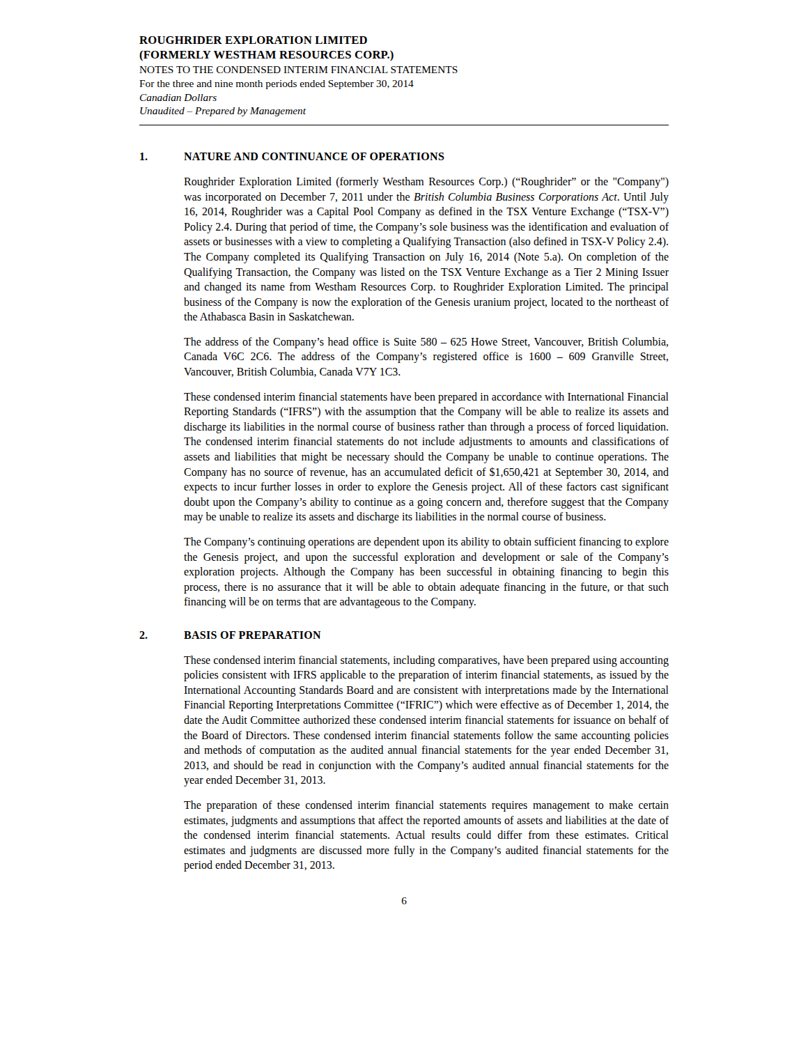ROUGHRIDER EXPLORATION LIMITED
(FORMERLY WESTHAM RESOURCES CORP.)
NOTES TO THE CONDENSED INTERIM FINANCIAL STATEMENTS
For the three and nine month periods ended September 30, 2014
Canadian Dollars
Unaudited – Prepared by Management
1.
NATURE AND CONTINUANCE OF OPERATIONS
Roughrider Exploration Limited (formerly Westham Resources Corp.) (“Roughrider” or the "Company") was incorporated on December 7, 2011 under the British Columbia Business Corporations Act. Until July 16, 2014, Roughrider was a Capital Pool Company as defined in the TSX Venture Exchange (“TSX-V”) Policy 2.4. During that period of time, the Company’s sole business was the identification and evaluation of assets or businesses with a view to completing a Qualifying Transaction (also defined in TSX-V Policy 2.4). The Company completed its Qualifying Transaction on July 16, 2014 (Note 5.a). On completion of the Qualifying Transaction, the Company was listed on the TSX Venture Exchange as a Tier 2 Mining Issuer and changed its name from Westham Resources Corp. to Roughrider Exploration Limited. The principal business of the Company is now the exploration of the Genesis uranium project, located to the northeast of the Athabasca Basin in Saskatchewan.
The address of the Company’s head office is Suite 580 – 625 Howe Street, Vancouver, British Columbia, Canada V6C 2C6. The address of the Company’s registered office is 1600 – 609 Granville Street, Vancouver, British Columbia, Canada V7Y 1C3.
These condensed interim financial statements have been prepared in accordance with International Financial Reporting Standards (“IFRS”) with the assumption that the Company will be able to realize its assets and discharge its liabilities in the normal course of business rather than through a process of forced liquidation. The condensed interim financial statements do not include adjustments to amounts and classifications of assets and liabilities that might be necessary should the Company be unable to continue operations. The Company has no source of revenue, has an accumulated deficit of $1,650,421 at September 30, 2014, and expects to incur further losses in order to explore the Genesis project. All of these factors cast significant doubt upon the Company’s ability to continue as a going concern and, therefore suggest that the Company may be unable to realize its assets and discharge its liabilities in the normal course of business.
The Company’s continuing operations are dependent upon its ability to obtain sufficient financing to explore the Genesis project, and upon the successful exploration and development or sale of the Company’s exploration projects. Although the Company has been successful in obtaining financing to begin this process, there is no assurance that it will be able to obtain adequate financing in the future, or that such financing will be on terms that are advantageous to the Company.
2.
BASIS OF PREPARATION
These condensed interim financial statements, including comparatives, have been prepared using accounting policies consistent with IFRS applicable to the preparation of interim financial statements, as issued by the International Accounting Standards Board and are consistent with interpretations made by the International Financial Reporting Interpretations Committee (“IFRIC”) which were effective as of December 1, 2014, the date the Audit Committee authorized these condensed interim financial statements for issuance on behalf of the Board of Directors. These condensed interim financial statements follow the same accounting policies and methods of computation as the audited annual financial statements for the year ended December 31, 2013, and should be read in conjunction with the Company’s audited annual financial statements for the year ended December 31, 2013.
The preparation of these condensed interim financial statements requires management to make certain estimates, judgments and assumptions that affect the reported amounts of assets and liabilities at the date of the condensed interim financial statements. Actual results could differ from these estimates. Critical estimates and judgments are discussed more fully in the Company’s audited financial statements for the period ended December 31, 2013.
6